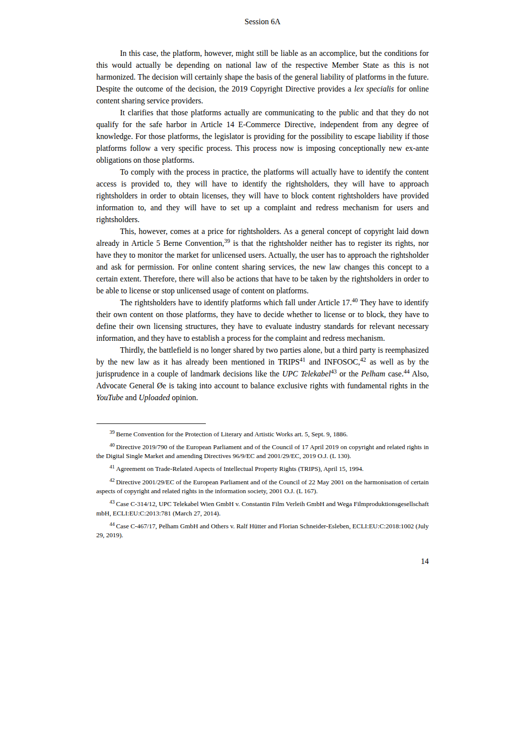Session 6A
In this case, the platform, however, might still be liable as an accomplice, but the conditions for this would actually be depending on national law of the respective Member State as this is not harmonized. The decision will certainly shape the basis of the general liability of platforms in the future. Despite the outcome of the decision, the 2019 Copyright Directive provides a lex specialis for online content sharing service providers.
It clarifies that those platforms actually are communicating to the public and that they do not qualify for the safe harbor in Article 14 E-Commerce Directive, independent from any degree of knowledge. For those platforms, the legislator is providing for the possibility to escape liability if those platforms follow a very specific process. This process now is imposing conceptionally new ex-ante obligations on those platforms.
To comply with the process in practice, the platforms will actually have to identify the content access is provided to, they will have to identify the rightsholders, they will have to approach rightsholders in order to obtain licenses, they will have to block content rightsholders have provided information to, and they will have to set up a complaint and redress mechanism for users and rightsholders.
This, however, comes at a price for rightsholders. As a general concept of copyright laid down already in Article 5 Berne Convention,39 is that the rightsholder neither has to register its rights, nor have they to monitor the market for unlicensed users. Actually, the user has to approach the rightsholder and ask for permission. For online content sharing services, the new law changes this concept to a certain extent. Therefore, there will also be actions that have to be taken by the rightsholders in order to be able to license or stop unlicensed usage of content on platforms.
The rightsholders have to identify platforms which fall under Article 17.40 They have to identify their own content on those platforms, they have to decide whether to license or to block, they have to define their own licensing structures, they have to evaluate industry standards for relevant necessary information, and they have to establish a process for the complaint and redress mechanism.
Thirdly, the battlefield is no longer shared by two parties alone, but a third party is reemphasized by the new law as it has already been mentioned in TRIPS41 and INFOSOC,42 as well as by the jurisprudence in a couple of landmark decisions like the UPC Telekabel43 or the Pelham case.44 Also, Advocate General Øe is taking into account to balance exclusive rights with fundamental rights in the YouTube and Uploaded opinion.
39 Berne Convention for the Protection of Literary and Artistic Works art. 5, Sept. 9, 1886.
40 Directive 2019/790 of the European Parliament and of the Council of 17 April 2019 on copyright and related rights in the Digital Single Market and amending Directives 96/9/EC and 2001/29/EC, 2019 O.J. (L 130).
41 Agreement on Trade-Related Aspects of Intellectual Property Rights (TRIPS), April 15, 1994.
42 Directive 2001/29/EC of the European Parliament and of the Council of 22 May 2001 on the harmonisation of certain aspects of copyright and related rights in the information society, 2001 O.J. (L 167).
43 Case C-314/12, UPC Telekabel Wien GmbH v. Constantin Film Verleih GmbH and Wega Filmproduktionsgesellschaft mbH, ECLI:EU:C:2013:781 (March 27, 2014).
44 Case C-467/17, Pelham GmbH and Others v. Ralf Hütter and Florian Schneider-Esleben, ECLI:EU:C:2018:1002 (July 29, 2019).
14